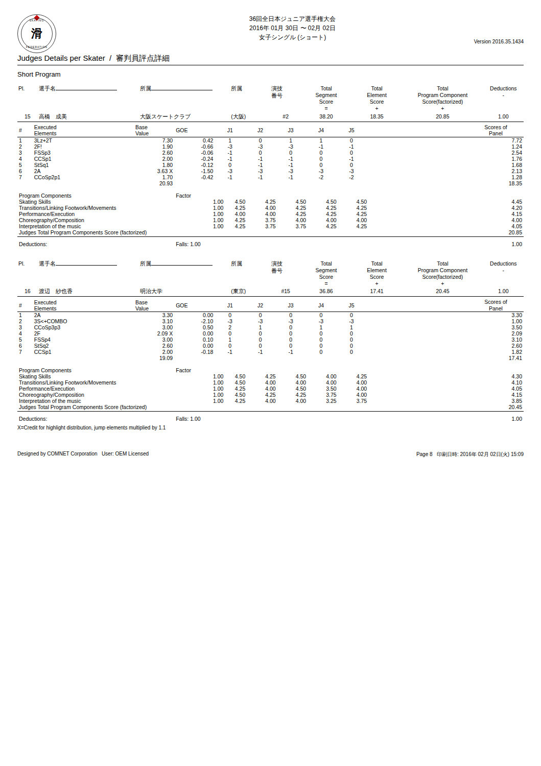SKATING
滑
FEDERATION
36回全日本ジュニア選手権大会
2016年 01月 30日 〜 02月 02日
女子シングル (ショート)
Version 2016.35.1434
Judges Details per Skater / 審判員評点詳細
Short Program
| Pl. | 選手名 | 所属 | 所属 | 演技 番号 | Total Segment Score = | Total Element Score + | Total Program Component Score(factorized) + | Deductions - |
| 15 | 高橋 成美 | 大阪スケートクラブ | (大阪) | #2 | 38.20 | 18.35 | 20.85 | 1.00 |
| # | Executed Elements | Base Value | GOE | J1 | J2 | J3 | J4 | J5 | | Scores of Panel |
| 1 | 3Lz+2T | 7.30 | 0.42 | 1 | 0 | 1 | 1 | 0 | | 7.72 |
| 2 | 2F! | 1.90 | -0.66 | -3 | -3 | -3 | -1 | -1 | | 1.24 |
| 3 | FSSp3 | 2.60 | -0.06 | -1 | 0 | 0 | 0 | 0 | | 2.54 |
| 4 | CCSp1 | 2.00 | -0.24 | -1 | -1 | -1 | 0 | -1 | | 1.76 |
| 5 | StSq1 | 1.80 | -0.12 | 0 | -1 | -1 | 0 | 0 | | 1.68 |
| 6 | 2A | 3.63 X | -1.50 | -3 | -3 | -3 | -3 | -3 | | 2.13 |
| 7 | CCoSp2p1 | 1.70 | -0.42 | -1 | -1 | -1 | -2 | -2 | | 1.28 |
| | | 20.93 | | | | 18.35 |
| Program Components | Factor | | | | | | | |
| Skating Skills | 1.00 | 4.50 | 4.25 | 4.50 | 4.50 | 4.50 | | 4.45 |
| Transitions/Linking Footwork/Movements | 1.00 | 4.25 | 4.00 | 4.25 | 4.25 | 4.25 | | 4.20 |
| Performance/Execution | 1.00 | 4.00 | 4.00 | 4.25 | 4.25 | 4.25 | | 4.15 |
| Choreography/Composition | 1.00 | 4.25 | 3.75 | 4.00 | 4.00 | 4.00 | | 4.00 |
| Interpretation of the music | 1.00 | 4.25 | 3.75 | 3.75 | 4.25 | 4.25 | | 4.05 |
| Judges Total Program Components Score (factorized) | | 20.85 |
| Deductions: | Falls: 1.00 | 1.00 |
| Pl. | 選手名 | 所属 | 所属 | 演技 番号 | Total Segment Score = | Total Element Score + | Total Program Component Score(factorized) + | Deductions - |
| 16 | 渡辺 紗也香 | 明治大学 | (東京) | #15 | 36.86 | 17.41 | 20.45 | 1.00 |
| # | Executed Elements | Base Value | GOE | J1 | J2 | J3 | J4 | J5 | | Scores of Panel |
| 1 | 2A | 3.30 | 0.00 | 0 | 0 | 0 | 0 | 0 | | 3.30 |
| 2 | 3S<+COMBO | 3.10 | -2.10 | -3 | -3 | -3 | -3 | -3 | | 1.00 |
| 3 | CCoSp3p3 | 3.00 | 0.50 | 2 | 1 | 0 | 1 | 1 | | 3.50 |
| 4 | 2F | 2.09 X | 0.00 | 0 | 0 | 0 | 0 | 0 | | 2.09 |
| 5 | FSSp4 | 3.00 | 0.10 | 1 | 0 | 0 | 0 | 0 | | 3.10 |
| 6 | StSq2 | 2.60 | 0.00 | 0 | 0 | 0 | 0 | 0 | | 2.60 |
| 7 | CCSp1 | 2.00 | -0.18 | -1 | -1 | -1 | 0 | 0 | | 1.82 |
| | | 19.09 | | | | 17.41 |
| Program Components | Factor | | | | | | | |
| Skating Skills | 1.00 | 4.50 | 4.25 | 4.50 | 4.00 | 4.25 | | 4.30 |
| Transitions/Linking Footwork/Movements | 1.00 | 4.50 | 4.00 | 4.00 | 4.00 | 4.00 | | 4.10 |
| Performance/Execution | 1.00 | 4.25 | 4.00 | 4.50 | 3.50 | 4.00 | | 4.05 |
| Choreography/Composition | 1.00 | 4.50 | 4.25 | 4.25 | 3.75 | 4.00 | | 4.15 |
| Interpretation of the music | 1.00 | 4.25 | 4.00 | 4.00 | 3.25 | 3.75 | | 3.85 |
| Judges Total Program Components Score (factorized) | | 20.45 |
| Deductions: | Falls: 1.00 | 1.00 |
X=Credit for highlight distribution, jump elements multiplied by 1.1
Designed by COMNET Corporation User: OEM Licensed
Page 8 印刷日時: 2016年 02月 02日(火) 15:09